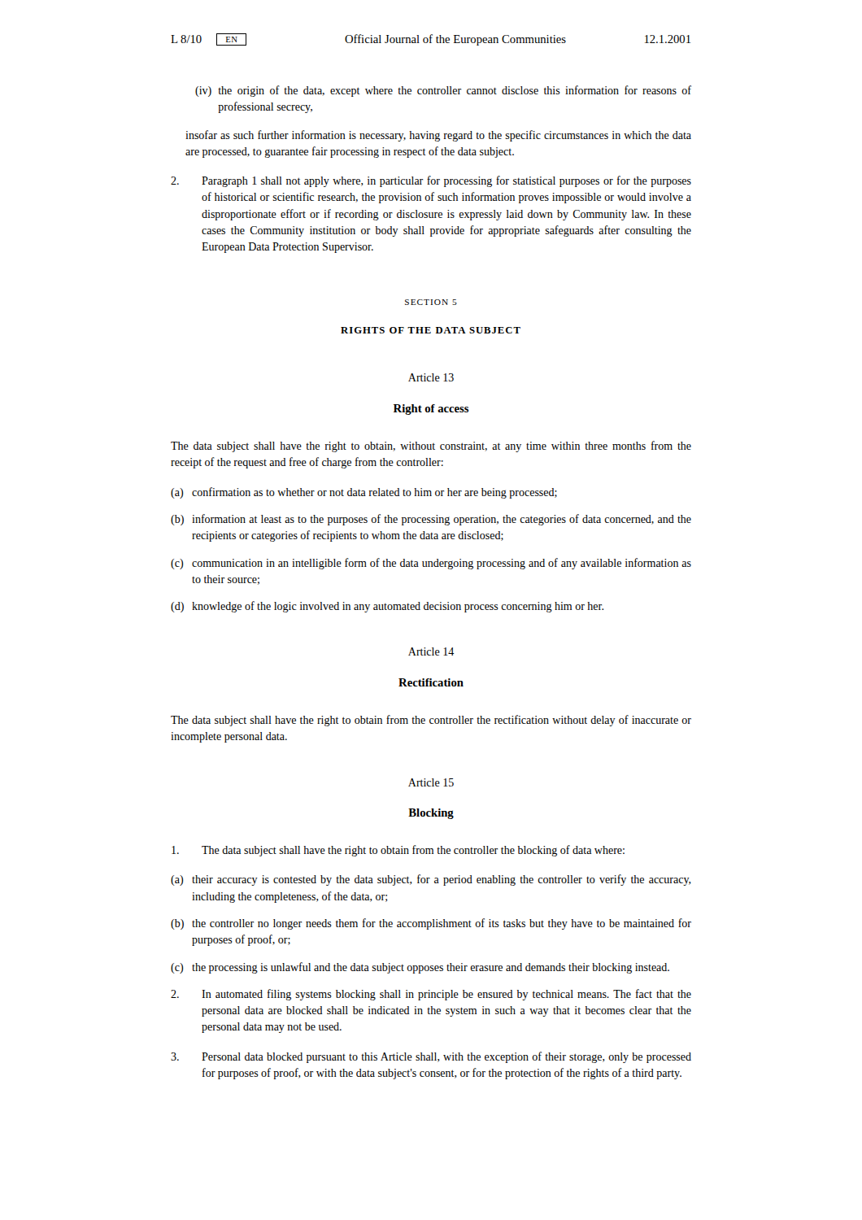L 8/10 EN
Official Journal of the European Communities
12.1.2001
(iv) the origin of the data, except where the controller cannot disclose this information for reasons of professional secrecy,
insofar as such further information is necessary, having regard to the specific circumstances in which the data are processed, to guarantee fair processing in respect of the data subject.
2. Paragraph 1 shall not apply where, in particular for processing for statistical purposes or for the purposes of historical or scientific research, the provision of such information proves impossible or would involve a disproportionate effort or if recording or disclosure is expressly laid down by Community law. In these cases the Community institution or body shall provide for appropriate safeguards after consulting the European Data Protection Supervisor.
SECTION 5
RIGHTS OF THE DATA SUBJECT
Article 13
Right of access
The data subject shall have the right to obtain, without constraint, at any time within three months from the receipt of the request and free of charge from the controller:
(a) confirmation as to whether or not data related to him or her are being processed;
(b) information at least as to the purposes of the processing operation, the categories of data concerned, and the recipients or categories of recipients to whom the data are disclosed;
(c) communication in an intelligible form of the data undergoing processing and of any available information as to their source;
(d) knowledge of the logic involved in any automated decision process concerning him or her.
Article 14
Rectification
The data subject shall have the right to obtain from the controller the rectification without delay of inaccurate or incomplete personal data.
Article 15
Blocking
1. The data subject shall have the right to obtain from the controller the blocking of data where:
(a) their accuracy is contested by the data subject, for a period enabling the controller to verify the accuracy, including the completeness, of the data, or;
(b) the controller no longer needs them for the accomplishment of its tasks but they have to be maintained for purposes of proof, or;
(c) the processing is unlawful and the data subject opposes their erasure and demands their blocking instead.
2. In automated filing systems blocking shall in principle be ensured by technical means. The fact that the personal data are blocked shall be indicated in the system in such a way that it becomes clear that the personal data may not be used.
3. Personal data blocked pursuant to this Article shall, with the exception of their storage, only be processed for purposes of proof, or with the data subject's consent, or for the protection of the rights of a third party.